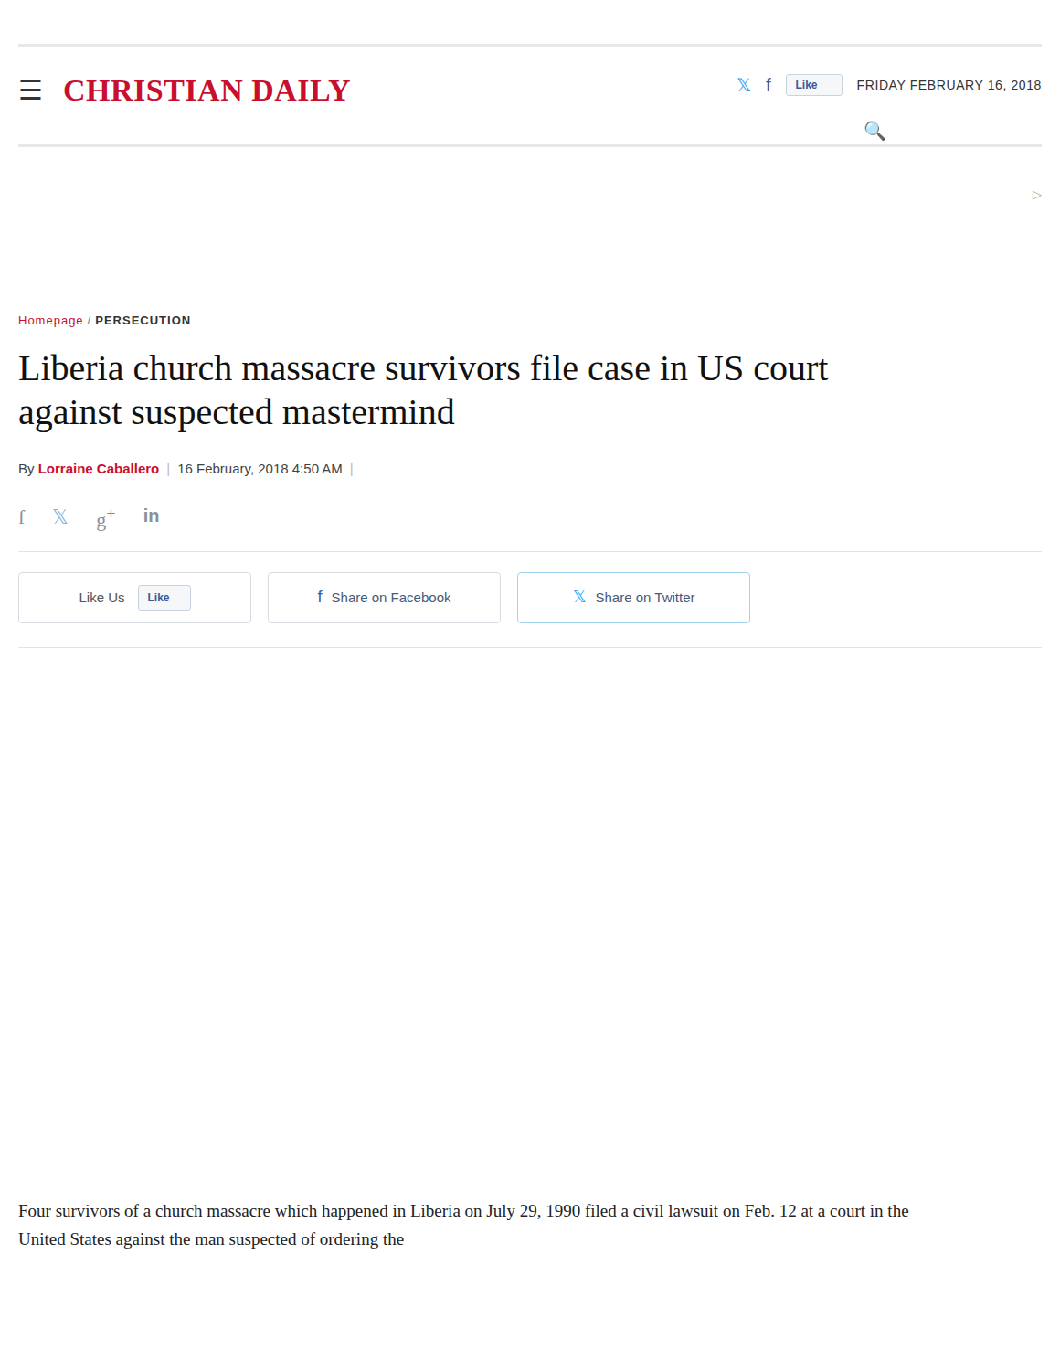☰ CHRISTIAN DAILY
𝕏 f Like FRIDAY FEBRUARY 16, 2018
🔍
▷
Homepage/PERSECUTION
Liberia church massacre survivors file case in US court against suspected mastermind
By Lorraine Caballero|16 February, 2018 4:50 AM|
f 𝕏 g+ in
Like Us Like
f Share on Facebook 𝕏Share on Twitter
Four survivors of a church massacre which happened in Liberia on July 29, 1990 filed a civil lawsuit on Feb. 12 at a court in the United States against the man suspected of ordering the